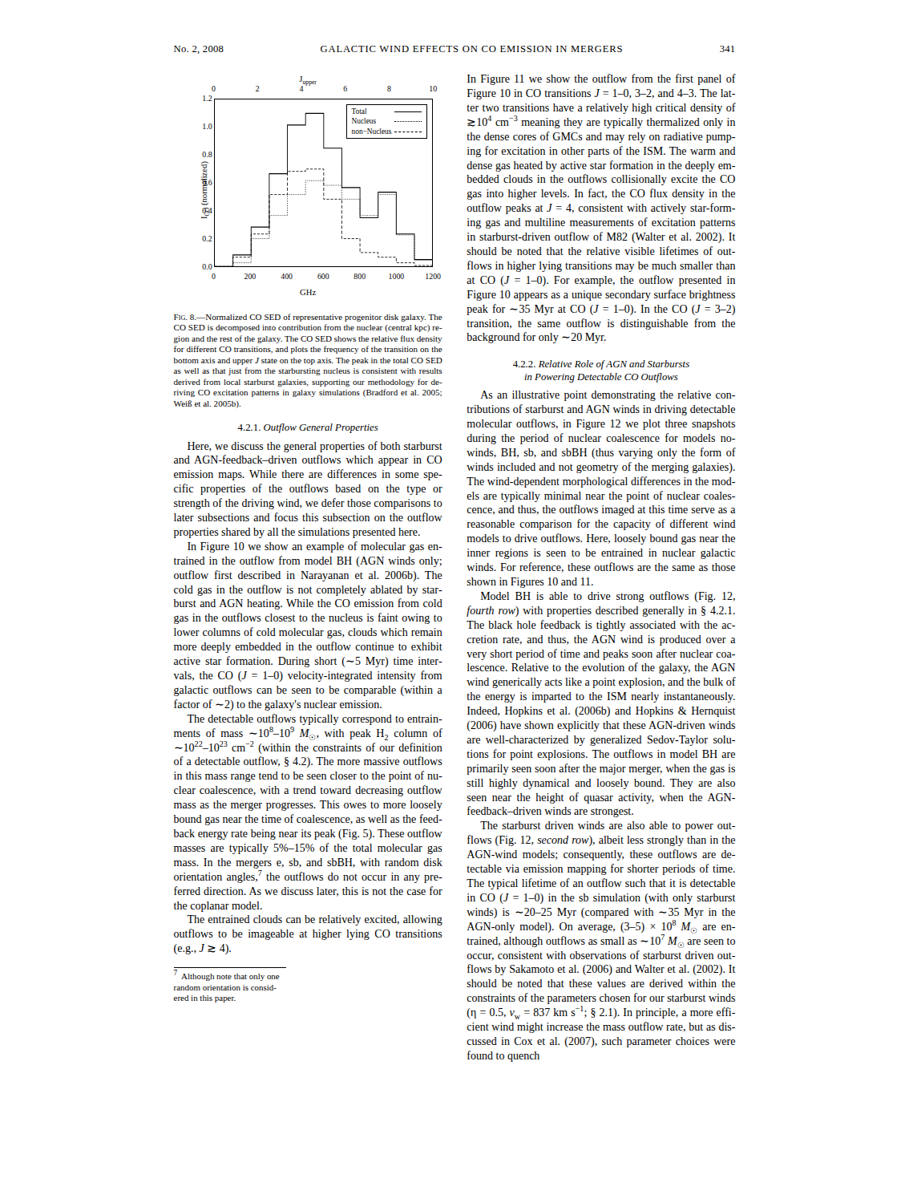No. 2, 2008
GALACTIC WIND EFFECTS ON CO EMISSION IN MERGERS
341
Jupper
0 2 4 6 8 10
ICO (normalized)
1.2 1.0 0.8 0.6 0.4 0.2 0.0
| Total | |
| Nucleus | |
| non−Nucleus | |
0 200 400 600 800 1000 1200
GHz
Fig. 8.—Normalized CO SED of representative progenitor disk galaxy. The CO SED is decomposed into contribution from the nuclear (central kpc) region and the rest of the galaxy. The CO SED shows the relative flux density for different CO transitions, and plots the frequency of the transition on the bottom axis and upper J state on the top axis. The peak in the total CO SED as well as that just from the starbursting nucleus is consistent with results derived from local starburst galaxies, supporting our methodology for deriving CO excitation patterns in galaxy simulations (Bradford et al. 2005; Weiß et al. 2005b).
4.2.1. Outflow General Properties
Here, we discuss the general properties of both starburst and AGN-feedback–driven outflows which appear in CO emission maps. While there are differences in some specific properties of the outflows based on the type or strength of the driving wind, we defer those comparisons to later subsections and focus this subsection on the outflow properties shared by all the simulations presented here.
In Figure 10 we show an example of molecular gas entrained in the outflow from model BH (AGN winds only; outflow first described in Narayanan et al. 2006b). The cold gas in the outflow is not completely ablated by starburst and AGN heating. While the CO emission from cold gas in the outflows closest to the nucleus is faint owing to lower columns of cold molecular gas, clouds which remain more deeply embedded in the outflow continue to exhibit active star formation. During short (∼5 Myr) time intervals, the CO (J = 1–0) velocity-integrated intensity from galactic outflows can be seen to be comparable (within a factor of ∼2) to the galaxy's nuclear emission.
The detectable outflows typically correspond to entrainments of mass ∼108–109 M☉, with peak H2 column of ∼1022–1023 cm−2 (within the constraints of our definition of a detectable outflow, § 4.2). The more massive outflows in this mass range tend to be seen closer to the point of nuclear coalescence, with a trend toward decreasing outflow mass as the merger progresses. This owes to more loosely bound gas near the time of coalescence, as well as the feedback energy rate being near its peak (Fig. 5). These outflow masses are typically 5%–15% of the total molecular gas mass. In the mergers e, sb, and sbBH, with random disk orientation angles,7 the outflows do not occur in any preferred direction. As we discuss later, this is not the case for the coplanar model.
The entrained clouds can be relatively excited, allowing outflows to be imageable at higher lying CO transitions (e.g., J ≳ 4).
7 Although note that only one random orientation is considered in this paper.
In Figure 11 we show the outflow from the first panel of Figure 10 in CO transitions J = 1–0, 3–2, and 4–3. The latter two transitions have a relatively high critical density of ≳104 cm−3 meaning they are typically thermalized only in the dense cores of GMCs and may rely on radiative pumping for excitation in other parts of the ISM. The warm and dense gas heated by active star formation in the deeply embedded clouds in the outflows collisionally excite the CO gas into higher levels. In fact, the CO flux density in the outflow peaks at J = 4, consistent with actively star-forming gas and multiline measurements of excitation patterns in starburst-driven outflow of M82 (Walter et al. 2002). It should be noted that the relative visible lifetimes of outflows in higher lying transitions may be much smaller than at CO (J = 1–0). For example, the outflow presented in Figure 10 appears as a unique secondary surface brightness peak for ∼35 Myr at CO (J = 1–0). In the CO (J = 3–2) transition, the same outflow is distinguishable from the background for only ∼20 Myr.
4.2.2. Relative Role of AGN and Starbursts
in Powering Detectable CO Outflows
As an illustrative point demonstrating the relative contributions of starburst and AGN winds in driving detectable molecular outflows, in Figure 12 we plot three snapshots during the period of nuclear coalescence for models no-winds, BH, sb, and sbBH (thus varying only the form of winds included and not geometry of the merging galaxies). The wind-dependent morphological differences in the models are typically minimal near the point of nuclear coalescence, and thus, the outflows imaged at this time serve as a reasonable comparison for the capacity of different wind models to drive outflows. Here, loosely bound gas near the inner regions is seen to be entrained in nuclear galactic winds. For reference, these outflows are the same as those shown in Figures 10 and 11.
Model BH is able to drive strong outflows (Fig. 12, fourth row) with properties described generally in § 4.2.1. The black hole feedback is tightly associated with the accretion rate, and thus, the AGN wind is produced over a very short period of time and peaks soon after nuclear coalescence. Relative to the evolution of the galaxy, the AGN wind generically acts like a point explosion, and the bulk of the energy is imparted to the ISM nearly instantaneously. Indeed, Hopkins et al. (2006b) and Hopkins & Hernquist (2006) have shown explicitly that these AGN-driven winds are well-characterized by generalized Sedov-Taylor solutions for point explosions. The outflows in model BH are primarily seen soon after the major merger, when the gas is still highly dynamical and loosely bound. They are also seen near the height of quasar activity, when the AGN-feedback–driven winds are strongest.
The starburst driven winds are also able to power outflows (Fig. 12, second row), albeit less strongly than in the AGN-wind models; consequently, these outflows are detectable via emission mapping for shorter periods of time. The typical lifetime of an outflow such that it is detectable in CO (J = 1–0) in the sb simulation (with only starburst winds) is ∼20–25 Myr (compared with ∼35 Myr in the AGN-only model). On average, (3–5) × 108 M☉ are entrained, although outflows as small as ∼107 M☉ are seen to occur, consistent with observations of starburst driven outflows by Sakamoto et al. (2006) and Walter et al. (2002). It should be noted that these values are derived within the constraints of the parameters chosen for our starburst winds (η = 0.5, vw = 837 km s−1; § 2.1). In principle, a more efficient wind might increase the mass outflow rate, but as discussed in Cox et al. (2007), such parameter choices were found to quench